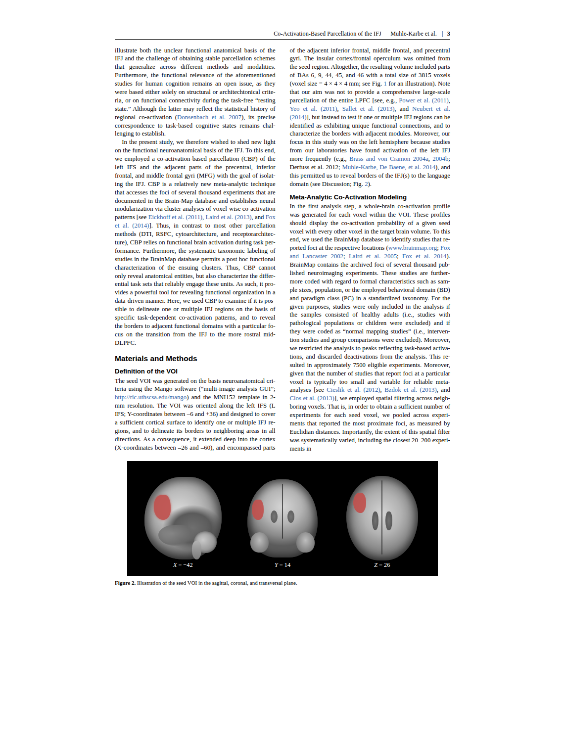Co-Activation-Based Parcellation of the IFJ Muhle-Karbe et al. | 3
illustrate both the unclear functional anatomical basis of the IFJ and the challenge of obtaining stable parcellation schemes that generalize across different methods and modalities. Furthermore, the functional relevance of the aforementioned studies for human cognition remains an open issue, as they were based either solely on structural or architechtonical criteria, or on functional connectivity during the task-free “resting state.” Although the latter may reflect the statistical history of regional co-activation (Donsenbach et al. 2007), its precise correspondence to task-based cognitive states remains challenging to establish.
In the present study, we therefore wished to shed new light on the functional neuroanatomical basis of the IFJ. To this end, we employed a co-activation-based parcellation (CBP) of the left IFS and the adjacent parts of the precentral, inferior frontal, and middle frontal gyri (MFG) with the goal of isolating the IFJ. CBP is a relatively new meta-analytic technique that accesses the foci of several thousand experiments that are documented in the Brain-Map database and establishes neural modularization via cluster analyses of voxel-wise co-activation patterns [see Eickhoff et al. (2011), Laird et al. (2013), and Fox et al. (2014)]. Thus, in contrast to most other parcellation methods (DTI, RSFC, cytoarchitecture, and receptorarchitecture), CBP relies on functional brain activation during task performance. Furthermore, the systematic taxonomic labeling of studies in the BrainMap database permits a post hoc functional characterization of the ensuing clusters. Thus, CBP cannot only reveal anatomical entities, but also characterize the differential task sets that reliably engage these units. As such, it provides a powerful tool for revealing functional organization in a data-driven manner. Here, we used CBP to examine if it is possible to delineate one or multiple IFJ regions on the basis of specific task-dependent co-activation patterns, and to reveal the borders to adjacent functional domains with a particular focus on the transition from the IFJ to the more rostral mid-DLPFC.
Materials and Methods
Definition of the VOI
The seed VOI was generated on the basis neuroanatomical criteria using the Mango software (“multi-image analysis GUI”; http://ric.uthscsa.edu/mango) and the MNI152 template in 2-mm resolution. The VOI was oriented along the left IFS (L IFS; Y-coordinates between –6 and +36) and designed to cover a sufficient cortical surface to identify one or multiple IFJ regions, and to delineate its borders to neighboring areas in all directions. As a consequence, it extended deep into the cortex (X-coordinates between –26 and –60), and encompassed parts of the adjacent inferior frontal, middle frontal, and precentral gyri. The insular cortex/frontal operculum was omitted from the seed region. Altogether, the resulting volume included parts of BAs 6, 9, 44, 45, and 46 with a total size of 3815 voxels (voxel size = 4 × 4 × 4 mm; see Fig. 1 for an illustration). Note that our aim was not to provide a comprehensive large-scale parcellation of the entire LPFC [see, e.g., Power et al. (2011), Yeo et al. (2011), Sallet et al. (2013), and Neubert et al. (2014)], but instead to test if one or multiple IFJ regions can be identified as exhibiting unique functional connections, and to characterize the borders with adjacent modules. Moreover, our focus in this study was on the left hemisphere because studies from our laboratories have found activation of the left IFJ more frequently (e.g., Brass and von Cramon 2004a, 2004b; Derfuss et al. 2012; Muhle-Karbe, De Baene, et al. 2014), and this permitted us to reveal borders of the IFJ(s) to the language domain (see Discussion; Fig. 2).
Meta-Analytic Co-Activation Modeling
In the first analysis step, a whole-brain co-activation profile was generated for each voxel within the VOI. These profiles should display the co-activation probability of a given seed voxel with every other voxel in the target brain volume. To this end, we used the BrainMap database to identify studies that reported foci at the respective locations (www.brainmap.org; Fox and Lancaster 2002; Laird et al. 2005; Fox et al. 2014). BrainMap contains the archived foci of several thousand published neuroimaging experiments. These studies are furthermore coded with regard to formal characteristics such as sample sizes, population, or the employed behavioral domain (BD) and paradigm class (PC) in a standardized taxonomy. For the given purposes, studies were only included in the analysis if the samples consisted of healthy adults (i.e., studies with pathological populations or children were excluded) and if they were coded as “normal mapping studies” (i.e., intervention studies and group comparisons were excluded). Moreover, we restricted the analysis to peaks reflecting task-based activations, and discarded deactivations from the analysis. This resulted in approximately 7500 eligible experiments. Moreover, given that the number of studies that report foci at a particular voxel is typically too small and variable for reliable meta-analyses [see Cieslik et al. (2012), Bzdok et al. (2013), and Clos et al. (2013)], we employed spatial filtering across neighboring voxels. That is, in order to obtain a sufficient number of experiments for each seed voxel, we pooled across experiments that reported the most proximate foci, as measured by Euclidian distances. Importantly, the extent of this spatial filter was systematically varied, including the closest 20–200 experiments in
X = −42
Y = 14
Z = 26
Figure 2. Illustration of the seed VOI in the sagittal, coronal, and transversal plane.